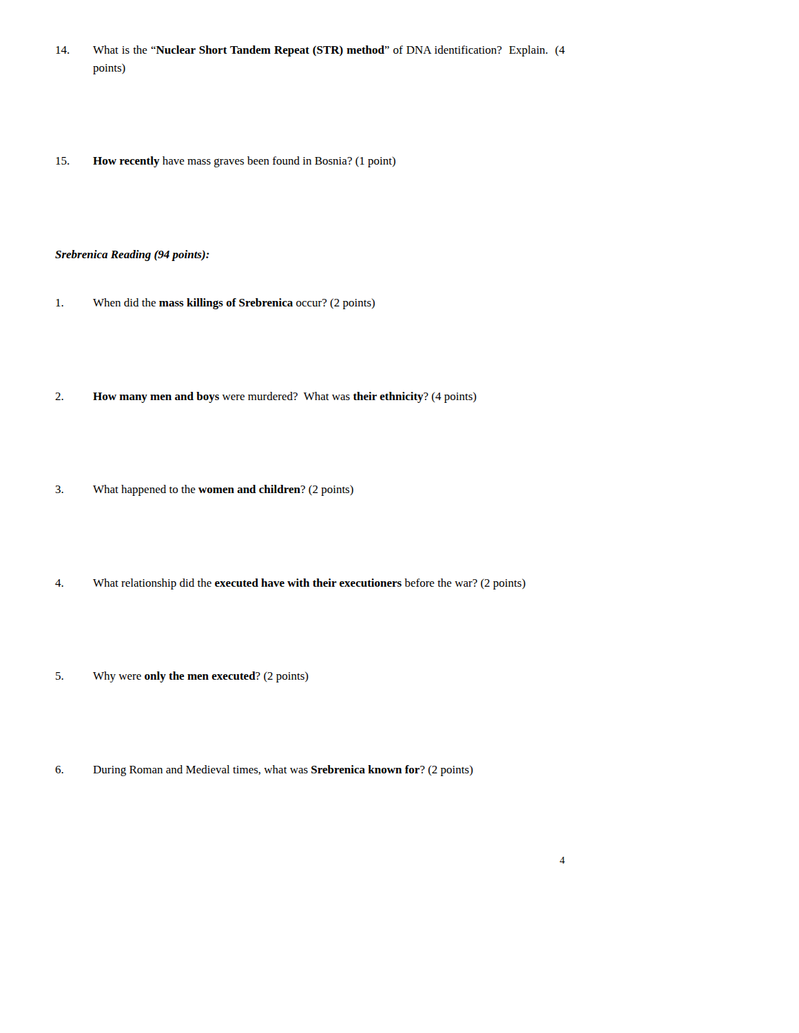14. What is the “Nuclear Short Tandem Repeat (STR) method” of DNA identification? Explain. (4 points)
15. How recently have mass graves been found in Bosnia? (1 point)
Srebrenica Reading (94 points):
1. When did the mass killings of Srebrenica occur? (2 points)
2. How many men and boys were murdered? What was their ethnicity? (4 points)
3. What happened to the women and children? (2 points)
4. What relationship did the executed have with their executioners before the war? (2 points)
5. Why were only the men executed? (2 points)
6. During Roman and Medieval times, what was Srebrenica known for? (2 points)
4